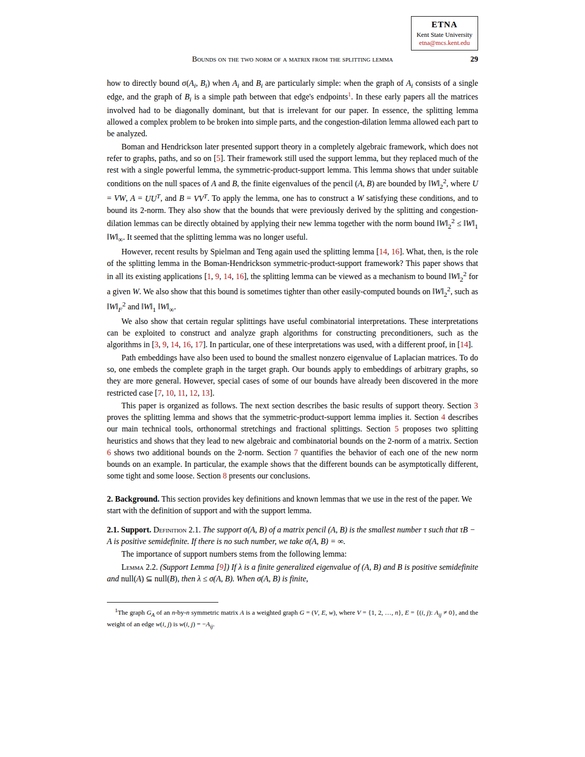ETNA
Kent State University
etna@mcs.kent.edu
Bounds on the two norm of a matrix from the splitting lemma 29
how to directly bound σ(Ai, Bi) when Ai and Bi are particularly simple: when the graph of Ai consists of a single edge, and the graph of Bi is a simple path between that edge's endpoints1. In these early papers all the matrices involved had to be diagonally dominant, but that is irrelevant for our paper. In essence, the splitting lemma allowed a complex problem to be broken into simple parts, and the congestion-dilation lemma allowed each part to be analyzed.
Boman and Hendrickson later presented support theory in a completely algebraic framework, which does not refer to graphs, paths, and so on [5]. Their framework still used the support lemma, but they replaced much of the rest with a single powerful lemma, the symmetric-product-support lemma. This lemma shows that under suitable conditions on the null spaces of A and B, the finite eigenvalues of the pencil (A, B) are bounded by ‖W‖22, where U = VW, A = UUT, and B = VVT. To apply the lemma, one has to construct a W satisfying these conditions, and to bound its 2-norm. They also show that the bounds that were previously derived by the splitting and congestion-dilation lemmas can be directly obtained by applying their new lemma together with the norm bound ‖W‖22 ≤ ‖W‖1 ‖W‖∞. It seemed that the splitting lemma was no longer useful.
However, recent results by Spielman and Teng again used the splitting lemma [14, 16]. What, then, is the role of the splitting lemma in the Boman-Hendrickson symmetric-product-support framework? This paper shows that in all its existing applications [1, 9, 14, 16], the splitting lemma can be viewed as a mechanism to bound ‖W‖22 for a given W. We also show that this bound is sometimes tighter than other easily-computed bounds on ‖W‖22, such as ‖W‖F2 and ‖W‖1 ‖W‖∞.
We also show that certain regular splittings have useful combinatorial interpretations. These interpretations can be exploited to construct and analyze graph algorithms for constructing preconditioners, such as the algorithms in [3, 9, 14, 16, 17]. In particular, one of these interpretations was used, with a different proof, in [14].
Path embeddings have also been used to bound the smallest nonzero eigenvalue of Laplacian matrices. To do so, one embeds the complete graph in the target graph. Our bounds apply to embeddings of arbitrary graphs, so they are more general. However, special cases of some of our bounds have already been discovered in the more restricted case [7, 10, 11, 12, 13].
This paper is organized as follows. The next section describes the basic results of support theory. Section 3 proves the splitting lemma and shows that the symmetric-product-support lemma implies it. Section 4 describes our main technical tools, orthonormal stretchings and fractional splittings. Section 5 proposes two splitting heuristics and shows that they lead to new algebraic and combinatorial bounds on the 2-norm of a matrix. Section 6 shows two additional bounds on the 2-norm. Section 7 quantifies the behavior of each one of the new norm bounds on an example. In particular, the example shows that the different bounds can be asymptotically different, some tight and some loose. Section 8 presents our conclusions.
2. Background.
This section provides key definitions and known lemmas that we use in the rest of the paper. We start with the definition of support and with the support lemma.
2.1. Support.
Definition 2.1. The support σ(A, B) of a matrix pencil (A, B) is the smallest number τ such that τB − A is positive semidefinite. If there is no such number, we take σ(A, B) = ∞.
The importance of support numbers stems from the following lemma:
Lemma 2.2. (Support Lemma [9]) If λ is a finite generalized eigenvalue of (A, B) and B is positive semidefinite and null(A) ⊆ null(B), then λ ≤ σ(A, B). When σ(A, B) is finite,
1The graph GA of an n-by-n symmetric matrix A is a weighted graph G = (V, E, w), where V = {1, 2, …, n}, E = {(i, j): Aij ≠ 0}, and the weight of an edge w(i, j) is w(i, j) = −Aij.